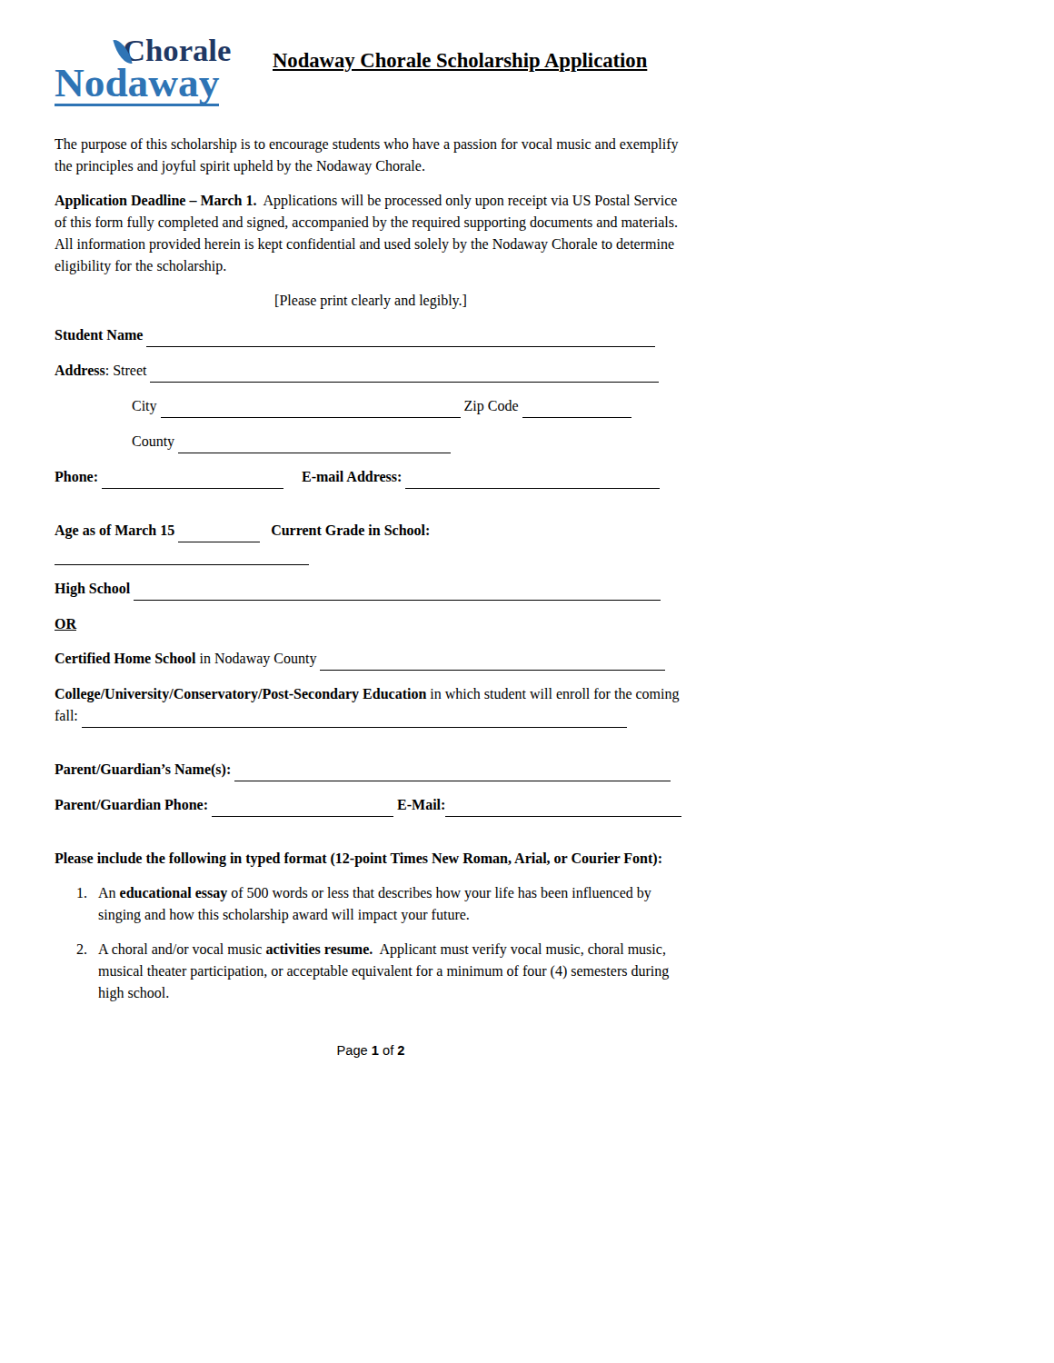Chorale
Nodaway
Nodaway Chorale Scholarship Application
The purpose of this scholarship is to encourage students who have a passion for vocal music and exemplify the principles and joyful spirit upheld by the Nodaway Chorale.
Application Deadline – March 1. Applications will be processed only upon receipt via US Postal Service of this form fully completed and signed, accompanied by the required supporting documents and materials. All information provided herein is kept confidential and used solely by the Nodaway Chorale to determine eligibility for the scholarship.
[Please print clearly and legibly.]
Student Name
Address: Street
City Zip Code
County
Phone: E-mail Address:
Age as of March 15 Current Grade in School:
High School
OR
Certified Home School in Nodaway County
College/University/Conservatory/Post-Secondary Education in which student will enroll for the coming fall:
Parent/Guardian’s Name(s):
Parent/Guardian Phone: E-Mail:
Please include the following in typed format (12-point Times New Roman, Arial, or Courier Font):
An educational essay of 500 words or less that describes how your life has been influenced by singing and how this scholarship award will impact your future.
A choral and/or vocal music activities resume. Applicant must verify vocal music, choral music, musical theater participation, or acceptable equivalent for a minimum of four (4) semesters during high school.
Page 1 of 2